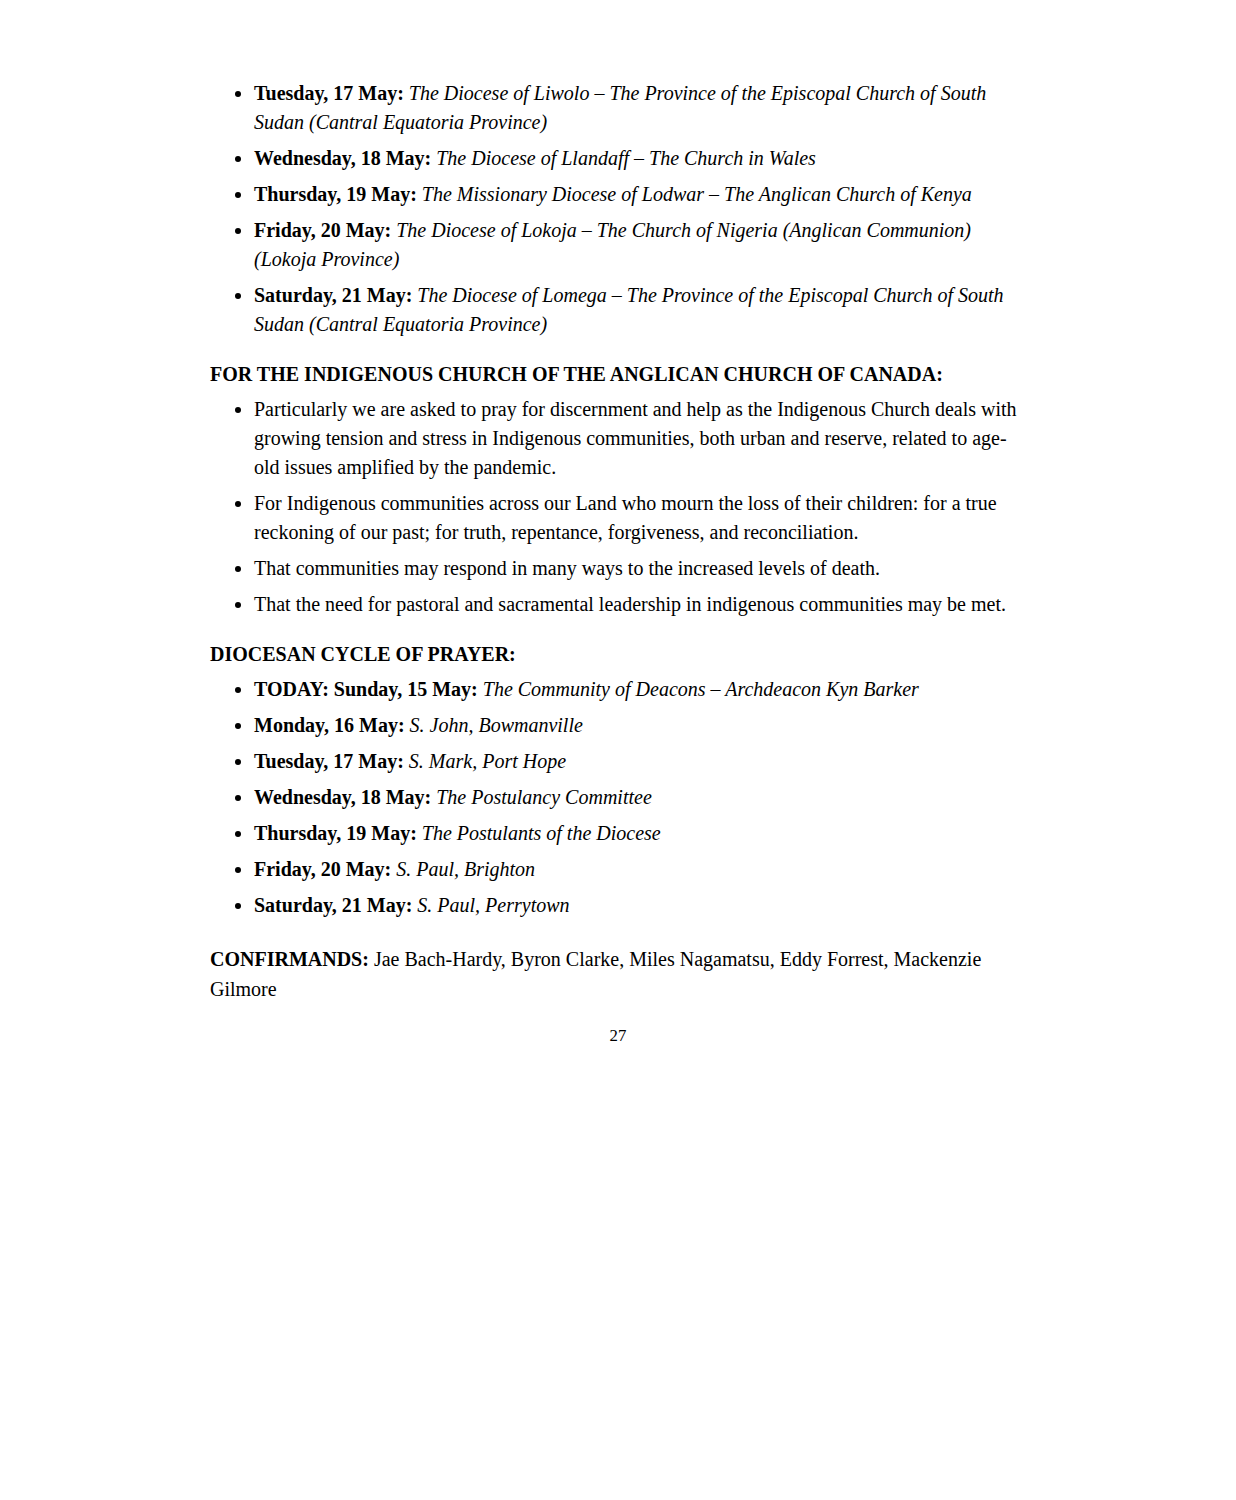Tuesday, 17 May: The Diocese of Liwolo – The Province of the Episcopal Church of South Sudan (Cantral Equatoria Province)
Wednesday, 18 May: The Diocese of Llandaff – The Church in Wales
Thursday, 19 May: The Missionary Diocese of Lodwar – The Anglican Church of Kenya
Friday, 20 May: The Diocese of Lokoja – The Church of Nigeria (Anglican Communion) (Lokoja Province)
Saturday, 21 May: The Diocese of Lomega – The Province of the Episcopal Church of South Sudan (Cantral Equatoria Province)
For the Indigenous Church of the Anglican Church of Canada:
Particularly we are asked to pray for discernment and help as the Indigenous Church deals with growing tension and stress in Indigenous communities, both urban and reserve, related to age-old issues amplified by the pandemic.
For Indigenous communities across our Land who mourn the loss of their children: for a true reckoning of our past; for truth, repentance, forgiveness, and reconciliation.
That communities may respond in many ways to the increased levels of death.
That the need for pastoral and sacramental leadership in indigenous communities may be met.
Diocesan Cycle of Prayer:
TODAY: Sunday, 15 May: The Community of Deacons – Archdeacon Kyn Barker
Monday, 16 May: S. John, Bowmanville
Tuesday, 17 May: S. Mark, Port Hope
Wednesday, 18 May: The Postulancy Committee
Thursday, 19 May: The Postulants of the Diocese
Friday, 20 May: S. Paul, Brighton
Saturday, 21 May: S. Paul, Perrytown
Confirmands: Jae Bach-Hardy, Byron Clarke, Miles Nagamatsu, Eddy Forrest, Mackenzie Gilmore
27